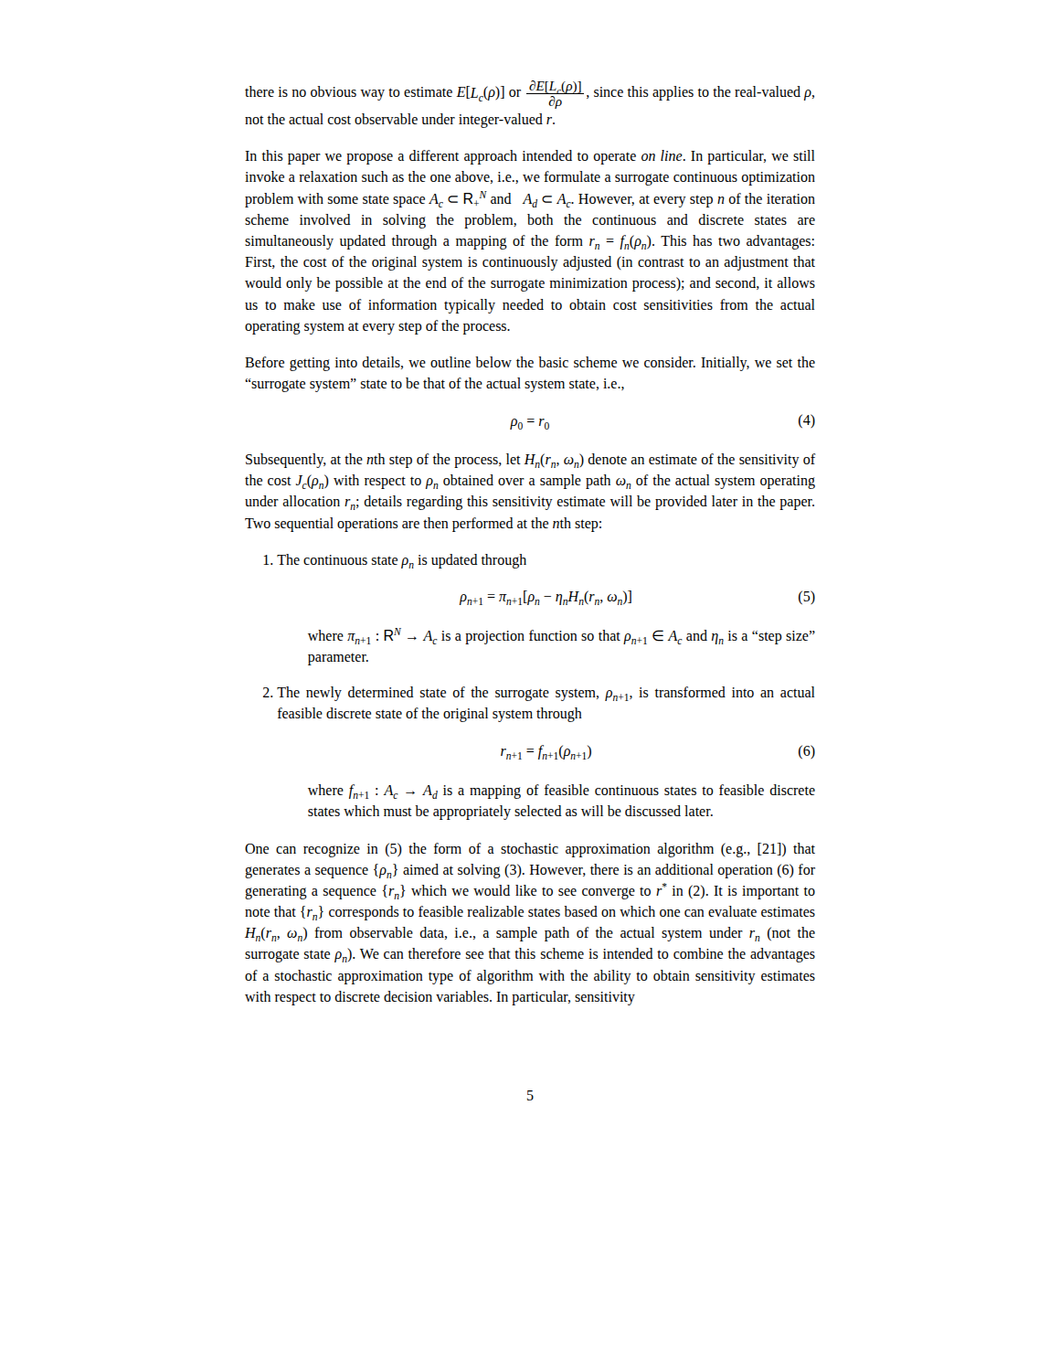there is no obvious way to estimate E[Lc(ρ)] or ∂E[Lc(ρ)]∂ρ, since this applies to the real-valued ρ, not the actual cost observable under integer-valued r.
In this paper we propose a different approach intended to operate on line. In particular, we still invoke a relaxation such as the one above, i.e., we formulate a surrogate continuous optimization problem with some state space Ac ⊂ R+N and Ad ⊂ Ac. However, at every step n of the iteration scheme involved in solving the problem, both the continuous and discrete states are simultaneously updated through a mapping of the form rn = fn(ρn). This has two advantages: First, the cost of the original system is continuously adjusted (in contrast to an adjustment that would only be possible at the end of the surrogate minimization process); and second, it allows us to make use of information typically needed to obtain cost sensitivities from the actual operating system at every step of the process.
Before getting into details, we outline below the basic scheme we consider. Initially, we set the “surrogate system” state to be that of the actual system state, i.e.,
ρ0 = r0 (4)
Subsequently, at the nth step of the process, let Hn(rn, ωn) denote an estimate of the sensitivity of the cost Jc(ρn) with respect to ρn obtained over a sample path ωn of the actual system operating under allocation rn; details regarding this sensitivity estimate will be provided later in the paper. Two sequential operations are then performed at the nth step:
The continuous state ρn is updated through
ρn+1 = πn+1[ρn − ηn Hn(rn, ωn)] (5)
where πn+1 : RN → Ac is a projection function so that ρn+1 ∈ Ac and ηn is a “step size” parameter.
The newly determined state of the surrogate system, ρn+1, is transformed into an actual feasible discrete state of the original system through
rn+1 = fn+1(ρn+1) (6)
where fn+1 : Ac → Ad is a mapping of feasible continuous states to feasible discrete states which must be appropriately selected as will be discussed later.
One can recognize in (5) the form of a stochastic approximation algorithm (e.g., [21]) that generates a sequence {ρn} aimed at solving (3). However, there is an additional operation (6) for generating a sequence {rn} which we would like to see converge to r* in (2). It is important to note that {rn} corresponds to feasible realizable states based on which one can evaluate estimates Hn(rn, ωn) from observable data, i.e., a sample path of the actual system under rn (not the surrogate state ρn). We can therefore see that this scheme is intended to combine the advantages of a stochastic approximation type of algorithm with the ability to obtain sensitivity estimates with respect to discrete decision variables. In particular, sensitivity
5